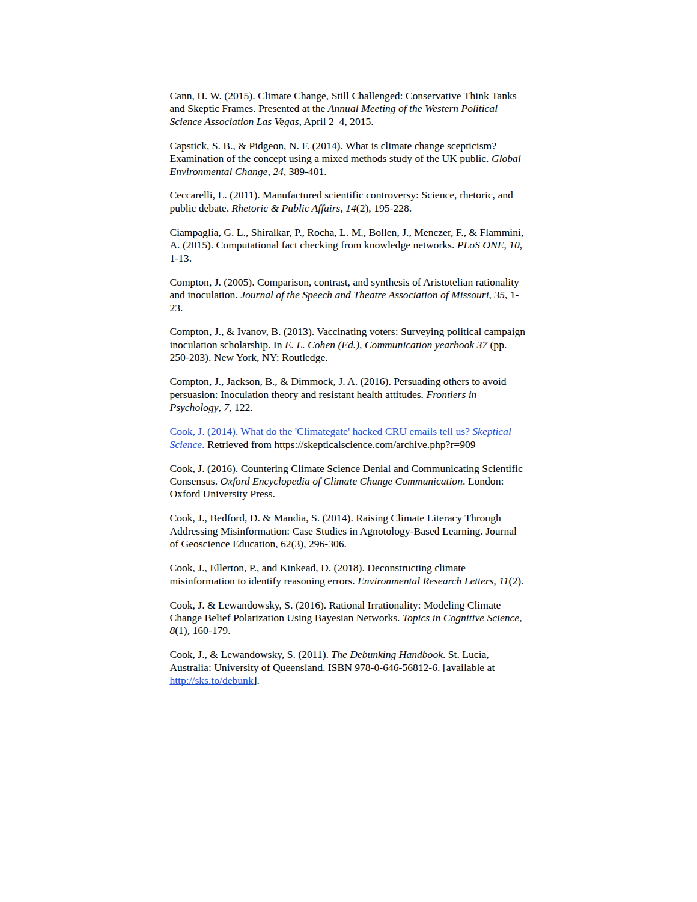Cann, H. W. (2015). Climate Change, Still Challenged: Conservative Think Tanks and Skeptic Frames. Presented at the Annual Meeting of the Western Political Science Association Las Vegas, April 2–4, 2015.
Capstick, S. B., & Pidgeon, N. F. (2014). What is climate change scepticism? Examination of the concept using a mixed methods study of the UK public. Global Environmental Change, 24, 389-401.
Ceccarelli, L. (2011). Manufactured scientific controversy: Science, rhetoric, and public debate. Rhetoric & Public Affairs, 14(2), 195-228.
Ciampaglia, G. L., Shiralkar, P., Rocha, L. M., Bollen, J., Menczer, F., & Flammini, A. (2015). Computational fact checking from knowledge networks. PLoS ONE, 10, 1-13.
Compton, J. (2005). Comparison, contrast, and synthesis of Aristotelian rationality and inoculation. Journal of the Speech and Theatre Association of Missouri, 35, 1-23.
Compton, J., & Ivanov, B. (2013). Vaccinating voters: Surveying political campaign inoculation scholarship. In E. L. Cohen (Ed.), Communication yearbook 37 (pp. 250-283). New York, NY: Routledge.
Compton, J., Jackson, B., & Dimmock, J. A. (2016). Persuading others to avoid persuasion: Inoculation theory and resistant health attitudes. Frontiers in Psychology, 7, 122.
Cook, J. (2014). What do the 'Climategate' hacked CRU emails tell us? Skeptical Science. Retrieved from https://skepticalscience.com/archive.php?r=909
Cook, J. (2016). Countering Climate Science Denial and Communicating Scientific Consensus. Oxford Encyclopedia of Climate Change Communication. London: Oxford University Press.
Cook, J., Bedford, D. & Mandia, S. (2014). Raising Climate Literacy Through Addressing Misinformation: Case Studies in Agnotology-Based Learning. Journal of Geoscience Education, 62(3), 296-306.
Cook, J., Ellerton, P., and Kinkead, D. (2018). Deconstructing climate misinformation to identify reasoning errors. Environmental Research Letters, 11(2).
Cook, J. & Lewandowsky, S. (2016). Rational Irrationality: Modeling Climate Change Belief Polarization Using Bayesian Networks. Topics in Cognitive Science, 8(1), 160-179.
Cook, J., & Lewandowsky, S. (2011). The Debunking Handbook. St. Lucia, Australia: University of Queensland. ISBN 978-0-646-56812-6. [available at http://sks.to/debunk].